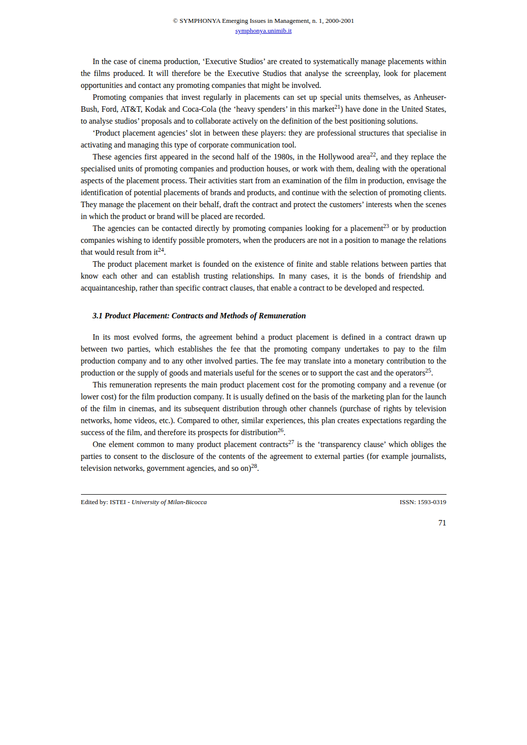© SYMPHONYA Emerging Issues in Management, n. 1, 2000-2001
symphonya.unimib.it
In the case of cinema production, ‘Executive Studios’ are created to systematically manage placements within the films produced. It will therefore be the Executive Studios that analyse the screenplay, look for placement opportunities and contact any promoting companies that might be involved.
Promoting companies that invest regularly in placements can set up special units themselves, as Anheuser-Bush, Ford, AT&T, Kodak and Coca-Cola (the ‘heavy spenders’ in this market21) have done in the United States, to analyse studios’ proposals and to collaborate actively on the definition of the best positioning solutions.
‘Product placement agencies’ slot in between these players: they are professional structures that specialise in activating and managing this type of corporate communication tool.
These agencies first appeared in the second half of the 1980s, in the Hollywood area22, and they replace the specialised units of promoting companies and production houses, or work with them, dealing with the operational aspects of the placement process. Their activities start from an examination of the film in production, envisage the identification of potential placements of brands and products, and continue with the selection of promoting clients. They manage the placement on their behalf, draft the contract and protect the customers’ interests when the scenes in which the product or brand will be placed are recorded.
The agencies can be contacted directly by promoting companies looking for a placement23 or by production companies wishing to identify possible promoters, when the producers are not in a position to manage the relations that would result from it24.
The product placement market is founded on the existence of finite and stable relations between parties that know each other and can establish trusting relationships. In many cases, it is the bonds of friendship and acquaintanceship, rather than specific contract clauses, that enable a contract to be developed and respected.
3.1 Product Placement: Contracts and Methods of Remuneration
In its most evolved forms, the agreement behind a product placement is defined in a contract drawn up between two parties, which establishes the fee that the promoting company undertakes to pay to the film production company and to any other involved parties. The fee may translate into a monetary contribution to the production or the supply of goods and materials useful for the scenes or to support the cast and the operators25.
This remuneration represents the main product placement cost for the promoting company and a revenue (or lower cost) for the film production company. It is usually defined on the basis of the marketing plan for the launch of the film in cinemas, and its subsequent distribution through other channels (purchase of rights by television networks, home videos, etc.). Compared to other, similar experiences, this plan creates expectations regarding the success of the film, and therefore its prospects for distribution26.
One element common to many product placement contracts27 is the ‘transparency clause’ which obliges the parties to consent to the disclosure of the contents of the agreement to external parties (for example journalists, television networks, government agencies, and so on)28.
Edited by: ISTEI - University of Milan-Bicocca ISSN: 1593-0319
71